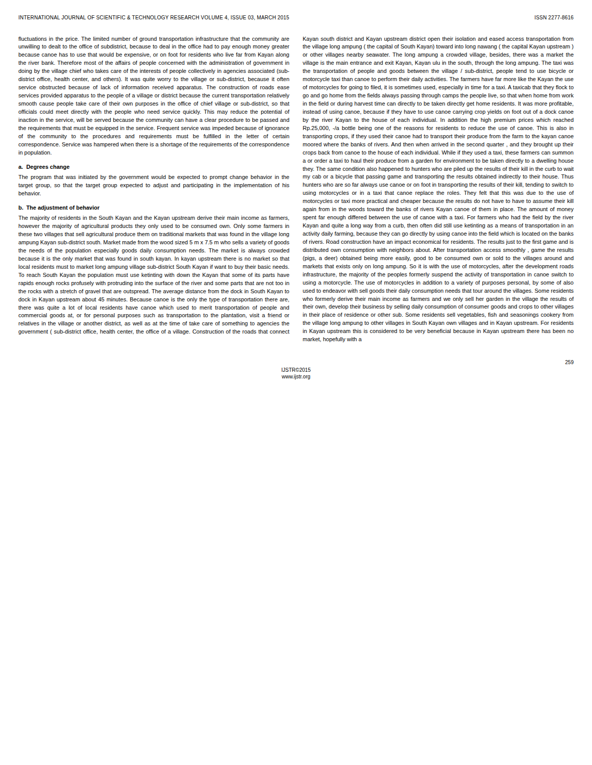INTERNATIONAL JOURNAL OF SCIENTIFIC & TECHNOLOGY RESEARCH VOLUME 4, ISSUE 03, MARCH 2015
ISSN 2277-8616
fluctuations in the price. The limited number of ground transportation infrastructure that the community are unwilling to dealt to the office of subdistrict, because to deal in the office had to pay enough money greater because canoe has to use that would be expensive, or on foot for residents who live far from Kayan along the river bank. Therefore most of the affairs of people concerned with the administration of government in doing by the village chief who takes care of the interests of people collectively in agencies associated (sub-district office, health center, and others). It was quite worry to the village or sub-district, because it often service obstructed because of lack of information received apparatus. The construction of roads ease services provided apparatus to the people of a village or district because the current transportation relatively smooth cause people take care of their own purposes in the office of chief village or sub-district, so that officials could meet directly with the people who need service quickly. This may reduce the potential of inaction in the service, will be served because the community can have a clear procedure to be passed and the requirements that must be equipped in the service. Frequent service was impeded because of ignorance of the community to the procedures and requirements must be fulfilled in the letter of certain correspondence. Service was hampered when there is a shortage of the requirements of the correspondence in population.
a. Degrees change
The program that was initiated by the government would be expected to prompt change behavior in the target group, so that the target group expected to adjust and participating in the implementation of his behavior.
b. The adjustment of behavior
The majority of residents in the South Kayan and the Kayan upstream derive their main income as farmers, however the majority of agricultural products they only used to be consumed own. Only some farmers in these two villages that sell agricultural produce them on traditional markets that was found in the village long ampung Kayan sub-district south. Market made from the wood sized 5 m x 7.5 m who sells a variety of goods the needs of the population especially goods daily consumption needs. The market is always crowded because it is the only market that was found in south kayan. In kayan upstream there is no market so that local residents must to market long ampung village sub-district South Kayan if want to buy their basic needs. To reach South Kayan the population must use ketinting with down the Kayan that some of its parts have rapids enough rocks profusely with protruding into the surface of the river and some parts that are not too in the rocks with a stretch of gravel that are outspread. The average distance from the dock in South Kayan to dock in Kayan upstream about 45 minutes. Because canoe is the only the type of transportation there are, there was quite a lot of local residents have canoe which used to merit transportation of people and commercial goods at, or for personal purposes such as transportation to the plantation, visit a friend or relatives in the village or another district, as well as at the time of take care of something to agencies the government ( sub-district office, health center, the office of a village. Construction of the roads that connect Kayan south district and Kayan upstream district open their isolation and eased access transportation from the village long ampung ( the capital of South Kayan) toward into long nawang ( the capital Kayan upstream ) or other villages nearby seawater. The long ampung a crowded village, besides, there was a market the village is the main entrance and exit Kayan, Kayan ulu in the south, through the long ampung. The taxi was the transportation of people and goods between the village / sub-district, people tend to use bicycle or motorcycle taxi than canoe to perform their daily activities. The farmers have far more like the Kayan the use of motorcycles for going to filed, it is sometimes used, especially in time for a taxi. A taxicab that they flock to go and go home from the fields always passing through camps the people live, so that when home from work in the field or during harvest time can directly to be taken directly get home residents. It was more profitable, instead of using canoe, because if they have to use canoe carrying crop yields on foot out of a dock canoe by the river Kayan to the house of each individual. In addition the high premium prices which reached Rp.25,000, -/a bottle being one of the reasons for residents to reduce the use of canoe. This is also in transporting crops, if they used their canoe had to transport their produce from the farm to the kayan canoe moored where the banks of rivers. And then when arrived in the second quarter , and they brought up their crops back from canoe to the house of each individual. While if they used a taxi, these farmers can summon a or order a taxi to haul their produce from a garden for environment to be taken directly to a dwelling house they. The same condition also happened to hunters who are piled up the results of their kill in the curb to wait my cab or a bicycle that passing game and transporting the results obtained indirectly to their house. Thus hunters who are so far always use canoe or on foot in transporting the results of their kill, tending to switch to using motorcycles or in a taxi that canoe replace the roles. They felt that this was due to the use of motorcycles or taxi more practical and cheaper because the results do not have to have to assume their kill again from in the woods toward the banks of rivers Kayan canoe of them in place. The amount of money spent far enough differed between the use of canoe with a taxi. For farmers who had the field by the river Kayan and quite a long way from a curb, then often did still use ketinting as a means of transportation in an activity daily farming, because they can go directly by using canoe into the field which is located on the banks of rivers. Road construction have an impact economical for residents. The results just to the first game and is distributed own consumption with neighbors about. After transportation access smoothly , game the results (pigs, a deer) obtained being more easily, good to be consumed own or sold to the villages around and markets that exists only on long ampung. So it is with the use of motorcycles, after the development roads infrastructure, the majority of the peoples formerly suspend the activity of transportation in canoe switch to using a motorcycle. The use of motorcycles in addition to a variety of purposes personal, by some of also used to endeavor with sell goods their daily consumption needs that tour around the villages. Some residents who formerly derive their main income as farmers and we only sell her garden in the village the results of their own, develop their business by selling daily consumption of consumer goods and crops to other villages in their place of residence or other sub. Some residents sell vegetables, fish and seasonings cookery from the village long ampung to other villages in South Kayan own villages and in Kayan upstream. For residents in Kayan upstream this is considered to be very beneficial because in Kayan upstream there has been no market, hopefully with a
259
IJSTR©2015
www.ijstr.org